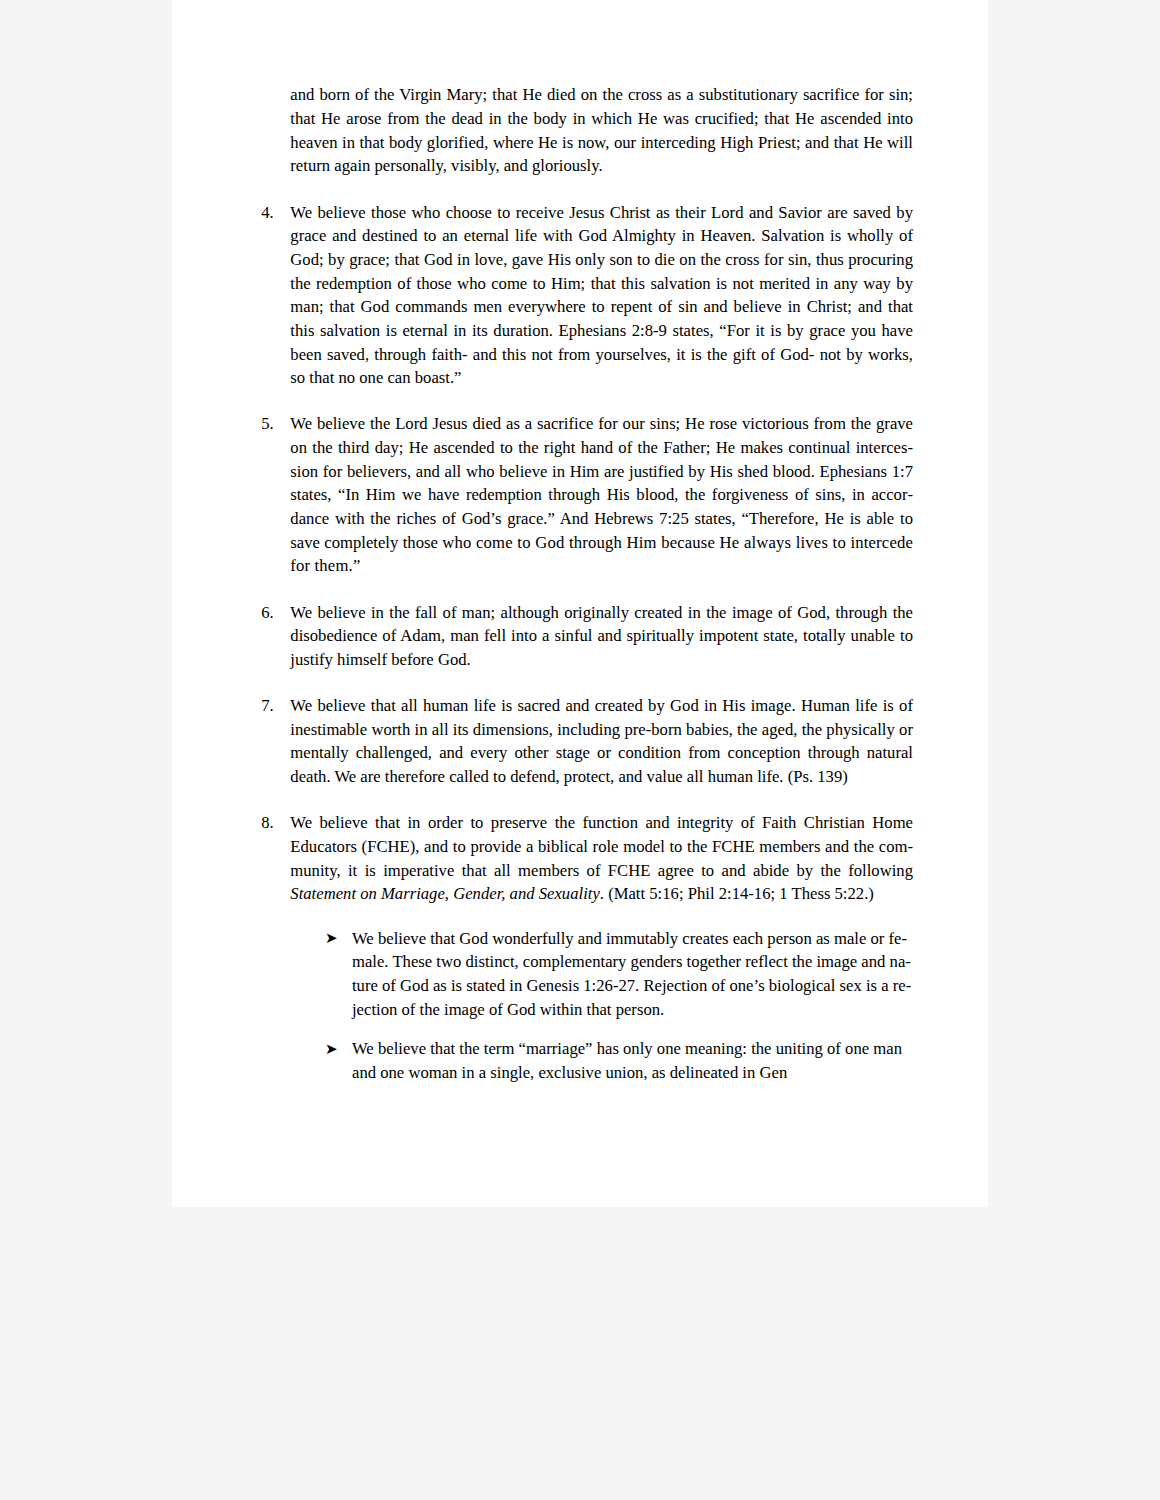and born of the Virgin Mary; that He died on the cross as a substitutionary sacrifice for sin; that He arose from the dead in the body in which He was crucified; that He ascended into heaven in that body glorified, where He is now, our interceding High Priest; and that He will return again personally, visibly, and gloriously.
We believe those who choose to receive Jesus Christ as their Lord and Savior are saved by grace and destined to an eternal life with God Almighty in Heaven. Salvation is wholly of God; by grace; that God in love, gave His only son to die on the cross for sin, thus procuring the redemption of those who come to Him; that this salvation is not merited in any way by man; that God commands men everywhere to repent of sin and believe in Christ; and that this salvation is eternal in its duration. Ephesians 2:8-9 states, “For it is by grace you have been saved, through faith- and this not from yourselves, it is the gift of God- not by works, so that no one can boast.”
We believe the Lord Jesus died as a sacrifice for our sins; He rose victorious from the grave on the third day; He ascended to the right hand of the Father; He makes continual intercession for believers, and all who believe in Him are justified by His shed blood. Ephesians 1:7 states, “In Him we have redemption through His blood, the forgiveness of sins, in accordance with the riches of God’s grace.” And Hebrews 7:25 states, “Therefore, He is able to save completely those who come to God through Him because He always lives to intercede for them.”
We believe in the fall of man; although originally created in the image of God, through the disobedience of Adam, man fell into a sinful and spiritually impotent state, totally unable to justify himself before God.
We believe that all human life is sacred and created by God in His image. Human life is of inestimable worth in all its dimensions, including pre-born babies, the aged, the physically or mentally challenged, and every other stage or condition from conception through natural death. We are therefore called to defend, protect, and value all human life. (Ps. 139)
We believe that in order to preserve the function and integrity of Faith Christian Home Educators (FCHE), and to provide a biblical role model to the FCHE members and the community, it is imperative that all members of FCHE agree to and abide by the following Statement on Marriage, Gender, and Sexuality. (Matt 5:16; Phil 2:14-16; 1 Thess 5:22.)
We believe that God wonderfully and immutably creates each person as male or female. These two distinct, complementary genders together reflect the image and nature of God as is stated in Genesis 1:26-27. Rejection of one’s biological sex is a rejection of the image of God within that person.
We believe that the term “marriage” has only one meaning: the uniting of one man and one woman in a single, exclusive union, as delineated in Gen